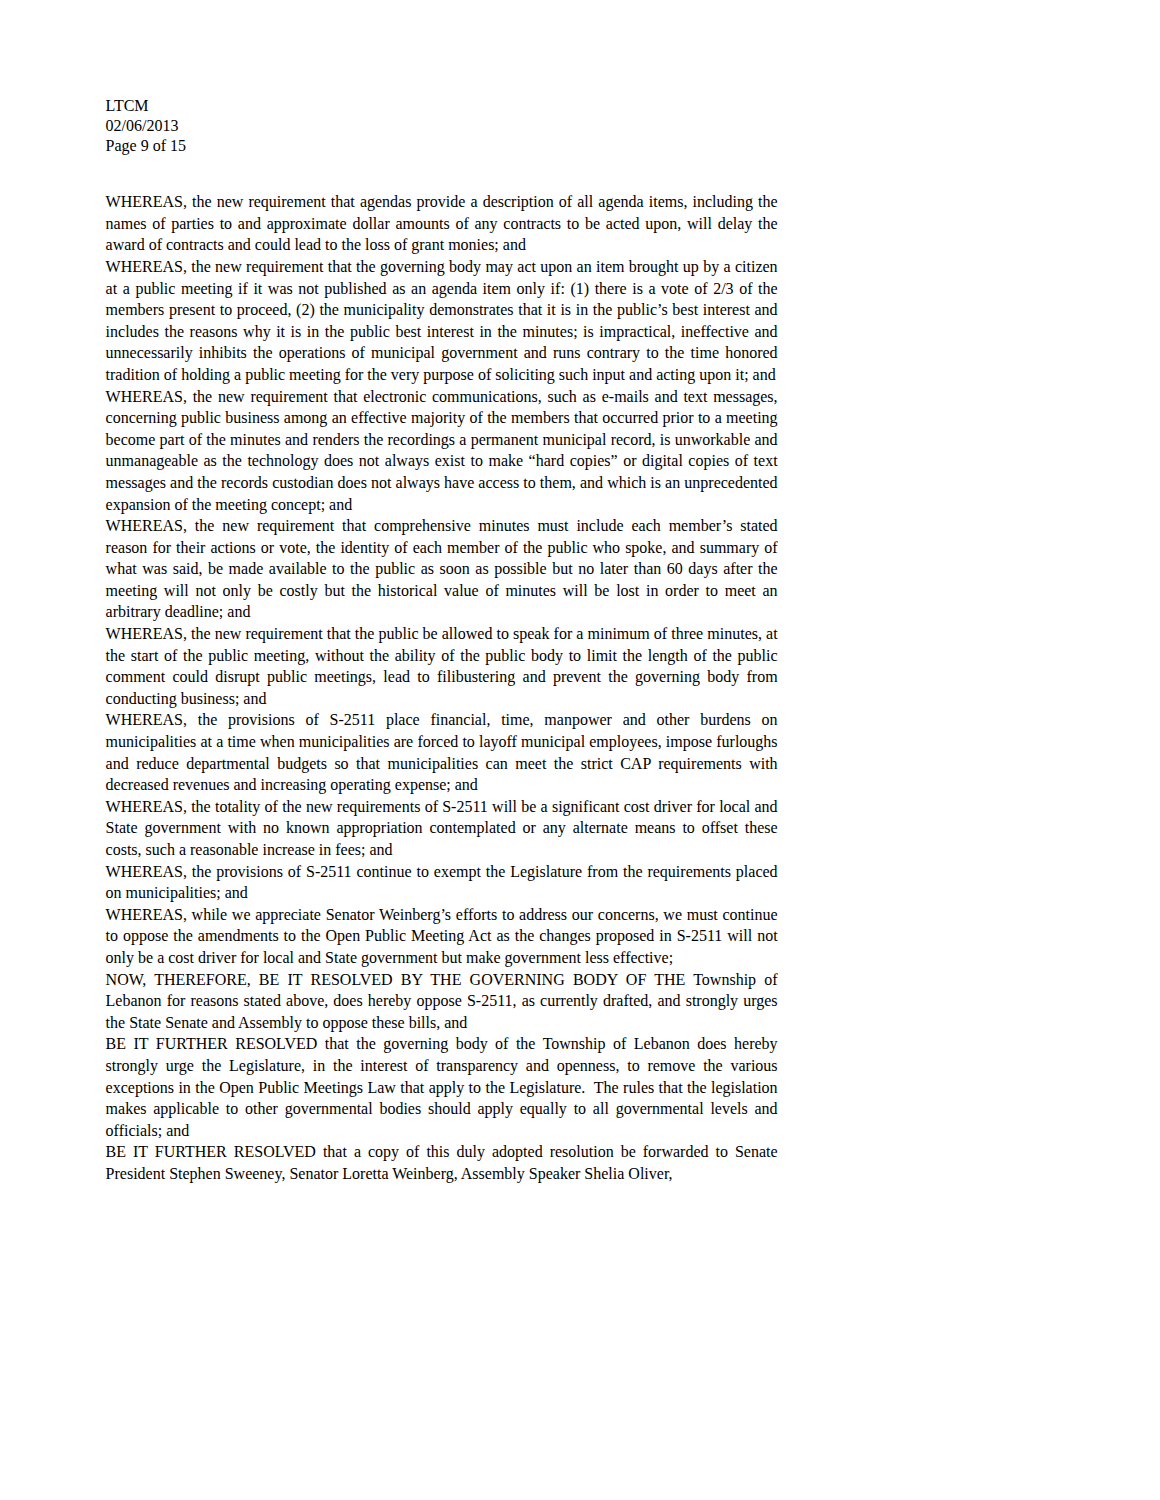LTCM
02/06/2013
Page 9 of 15
WHEREAS, the new requirement that agendas provide a description of all agenda items, including the names of parties to and approximate dollar amounts of any contracts to be acted upon, will delay the award of contracts and could lead to the loss of grant monies; and
WHEREAS, the new requirement that the governing body may act upon an item brought up by a citizen at a public meeting if it was not published as an agenda item only if: (1) there is a vote of 2/3 of the members present to proceed, (2) the municipality demonstrates that it is in the public’s best interest and includes the reasons why it is in the public best interest in the minutes; is impractical, ineffective and unnecessarily inhibits the operations of municipal government and runs contrary to the time honored tradition of holding a public meeting for the very purpose of soliciting such input and acting upon it; and
WHEREAS, the new requirement that electronic communications, such as e-mails and text messages, concerning public business among an effective majority of the members that occurred prior to a meeting become part of the minutes and renders the recordings a permanent municipal record, is unworkable and unmanageable as the technology does not always exist to make “hard copies” or digital copies of text messages and the records custodian does not always have access to them, and which is an unprecedented expansion of the meeting concept; and
WHEREAS, the new requirement that comprehensive minutes must include each member’s stated reason for their actions or vote, the identity of each member of the public who spoke, and summary of what was said, be made available to the public as soon as possible but no later than 60 days after the meeting will not only be costly but the historical value of minutes will be lost in order to meet an arbitrary deadline; and
WHEREAS, the new requirement that the public be allowed to speak for a minimum of three minutes, at the start of the public meeting, without the ability of the public body to limit the length of the public comment could disrupt public meetings, lead to filibustering and prevent the governing body from conducting business; and
WHEREAS, the provisions of S-2511 place financial, time, manpower and other burdens on municipalities at a time when municipalities are forced to layoff municipal employees, impose furloughs and reduce departmental budgets so that municipalities can meet the strict CAP requirements with decreased revenues and increasing operating expense; and
WHEREAS, the totality of the new requirements of S-2511 will be a significant cost driver for local and State government with no known appropriation contemplated or any alternate means to offset these costs, such a reasonable increase in fees; and
WHEREAS, the provisions of S-2511 continue to exempt the Legislature from the requirements placed on municipalities; and
WHEREAS, while we appreciate Senator Weinberg’s efforts to address our concerns, we must continue to oppose the amendments to the Open Public Meeting Act as the changes proposed in S-2511 will not only be a cost driver for local and State government but make government less effective;
NOW, THEREFORE, BE IT RESOLVED BY THE GOVERNING BODY OF THE Township of Lebanon for reasons stated above, does hereby oppose S-2511, as currently drafted, and strongly urges the State Senate and Assembly to oppose these bills, and
BE IT FURTHER RESOLVED that the governing body of the Township of Lebanon does hereby strongly urge the Legislature, in the interest of transparency and openness, to remove the various exceptions in the Open Public Meetings Law that apply to the Legislature. The rules that the legislation makes applicable to other governmental bodies should apply equally to all governmental levels and officials; and
BE IT FURTHER RESOLVED that a copy of this duly adopted resolution be forwarded to Senate President Stephen Sweeney, Senator Loretta Weinberg, Assembly Speaker Shelia Oliver,